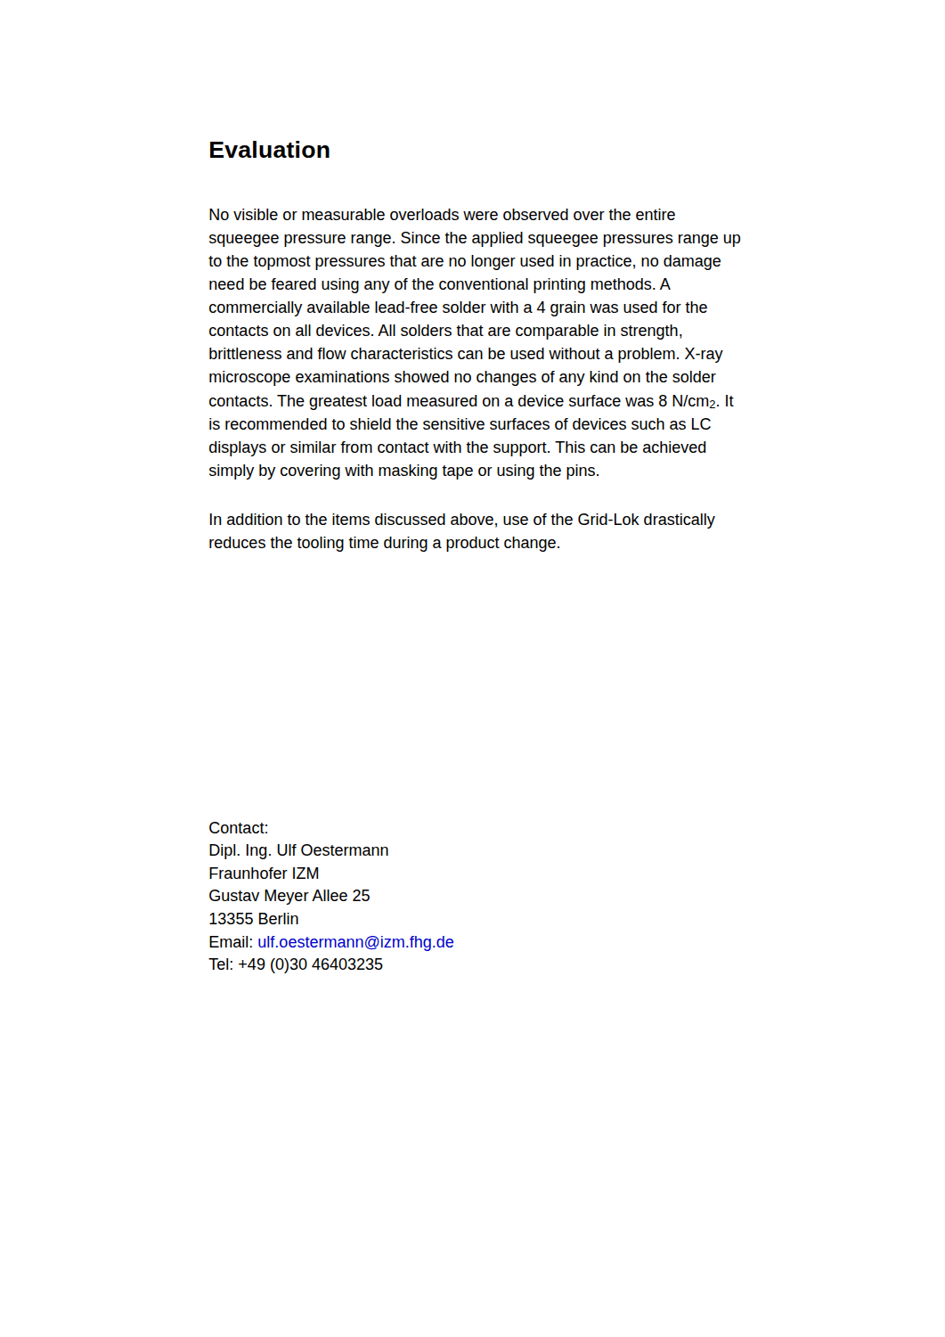Evaluation
No visible or measurable overloads were observed over the entire squeegee pressure range. Since the applied squeegee pressures range up to the topmost pressures that are no longer used in practice, no damage need be feared using any of the conventional printing methods. A commercially available lead-free solder with a 4 grain was used for the contacts on all devices. All solders that are comparable in strength, brittleness and flow characteristics can be used without a problem. X-ray microscope examinations showed no changes of any kind on the solder contacts. The greatest load measured on a device surface was 8 N/cm2. It is recommended to shield the sensitive surfaces of devices such as LC displays or similar from contact with the support. This can be achieved simply by covering with masking tape or using the pins.
In addition to the items discussed above, use of the Grid-Lok drastically reduces the tooling time during a product change.
Contact:
Dipl. Ing. Ulf Oestermann
Fraunhofer IZM
Gustav Meyer Allee 25
13355 Berlin
Email: ulf.oestermann@izm.fhg.de
Tel: +49 (0)30 46403235